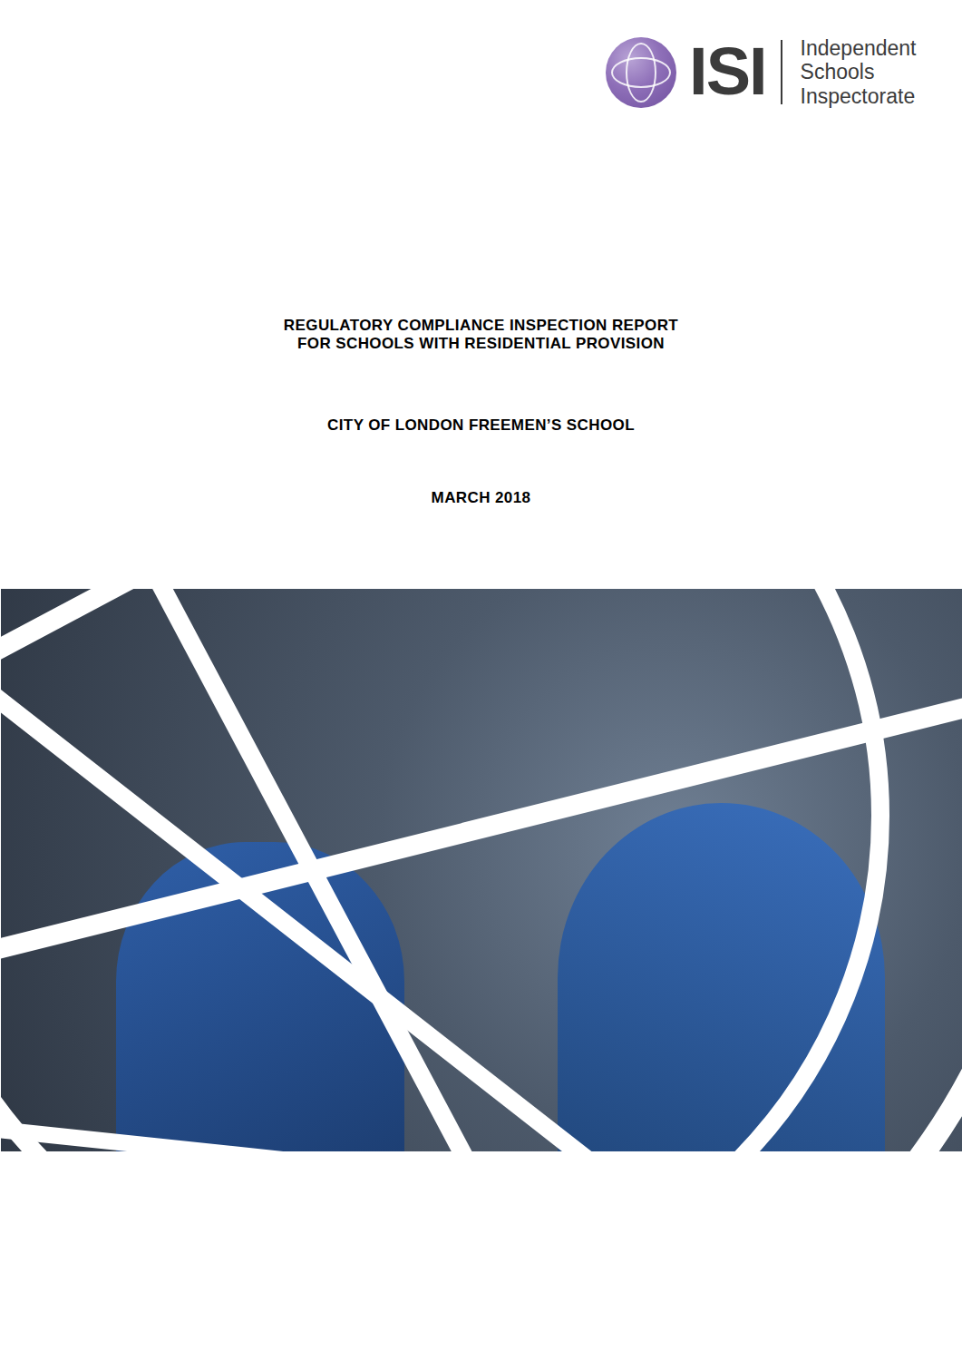ISI
Independent
Schools
Inspectorate
REGULATORY COMPLIANCE INSPECTION REPORT
FOR SCHOOLS WITH RESIDENTIAL PROVISION
CITY OF LONDON FREEMEN’S SCHOOL
MARCH 2018